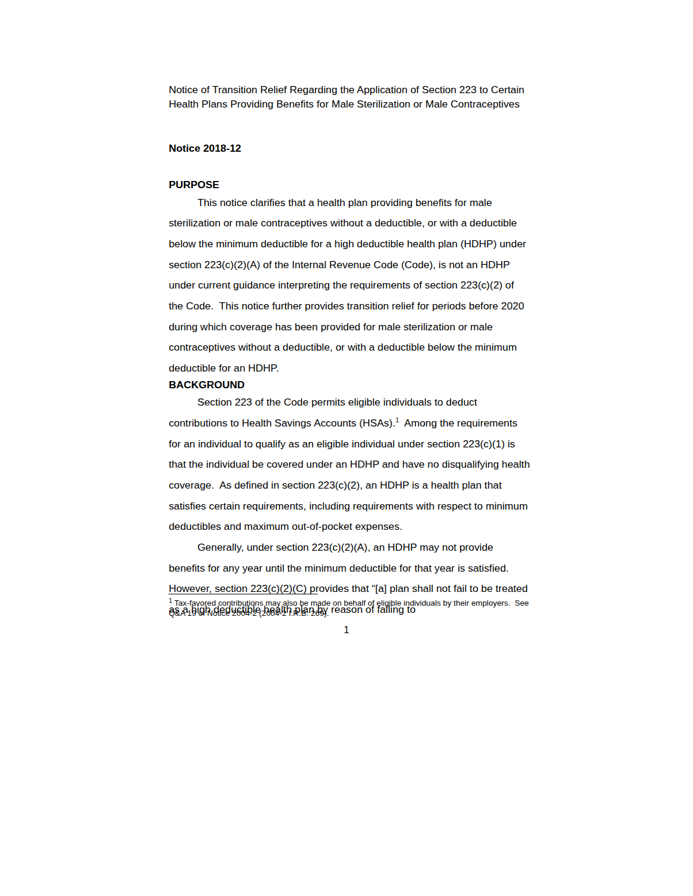Notice of Transition Relief Regarding the Application of Section 223 to Certain Health Plans Providing Benefits for Male Sterilization or Male Contraceptives
Notice 2018-12
PURPOSE
This notice clarifies that a health plan providing benefits for male sterilization or male contraceptives without a deductible, or with a deductible below the minimum deductible for a high deductible health plan (HDHP) under section 223(c)(2)(A) of the Internal Revenue Code (Code), is not an HDHP under current guidance interpreting the requirements of section 223(c)(2) of the Code. This notice further provides transition relief for periods before 2020 during which coverage has been provided for male sterilization or male contraceptives without a deductible, or with a deductible below the minimum deductible for an HDHP.
BACKGROUND
Section 223 of the Code permits eligible individuals to deduct contributions to Health Savings Accounts (HSAs).1 Among the requirements for an individual to qualify as an eligible individual under section 223(c)(1) is that the individual be covered under an HDHP and have no disqualifying health coverage. As defined in section 223(c)(2), an HDHP is a health plan that satisfies certain requirements, including requirements with respect to minimum deductibles and maximum out-of-pocket expenses.
Generally, under section 223(c)(2)(A), an HDHP may not provide benefits for any year until the minimum deductible for that year is satisfied. However, section 223(c)(2)(C) provides that “[a] plan shall not fail to be treated as a high deductible health plan by reason of failing to
1 Tax-favored contributions may also be made on behalf of eligible individuals by their employers. See Q&A 19 of Notice 2004-2 (2004-2 I.R.B. 269).
1